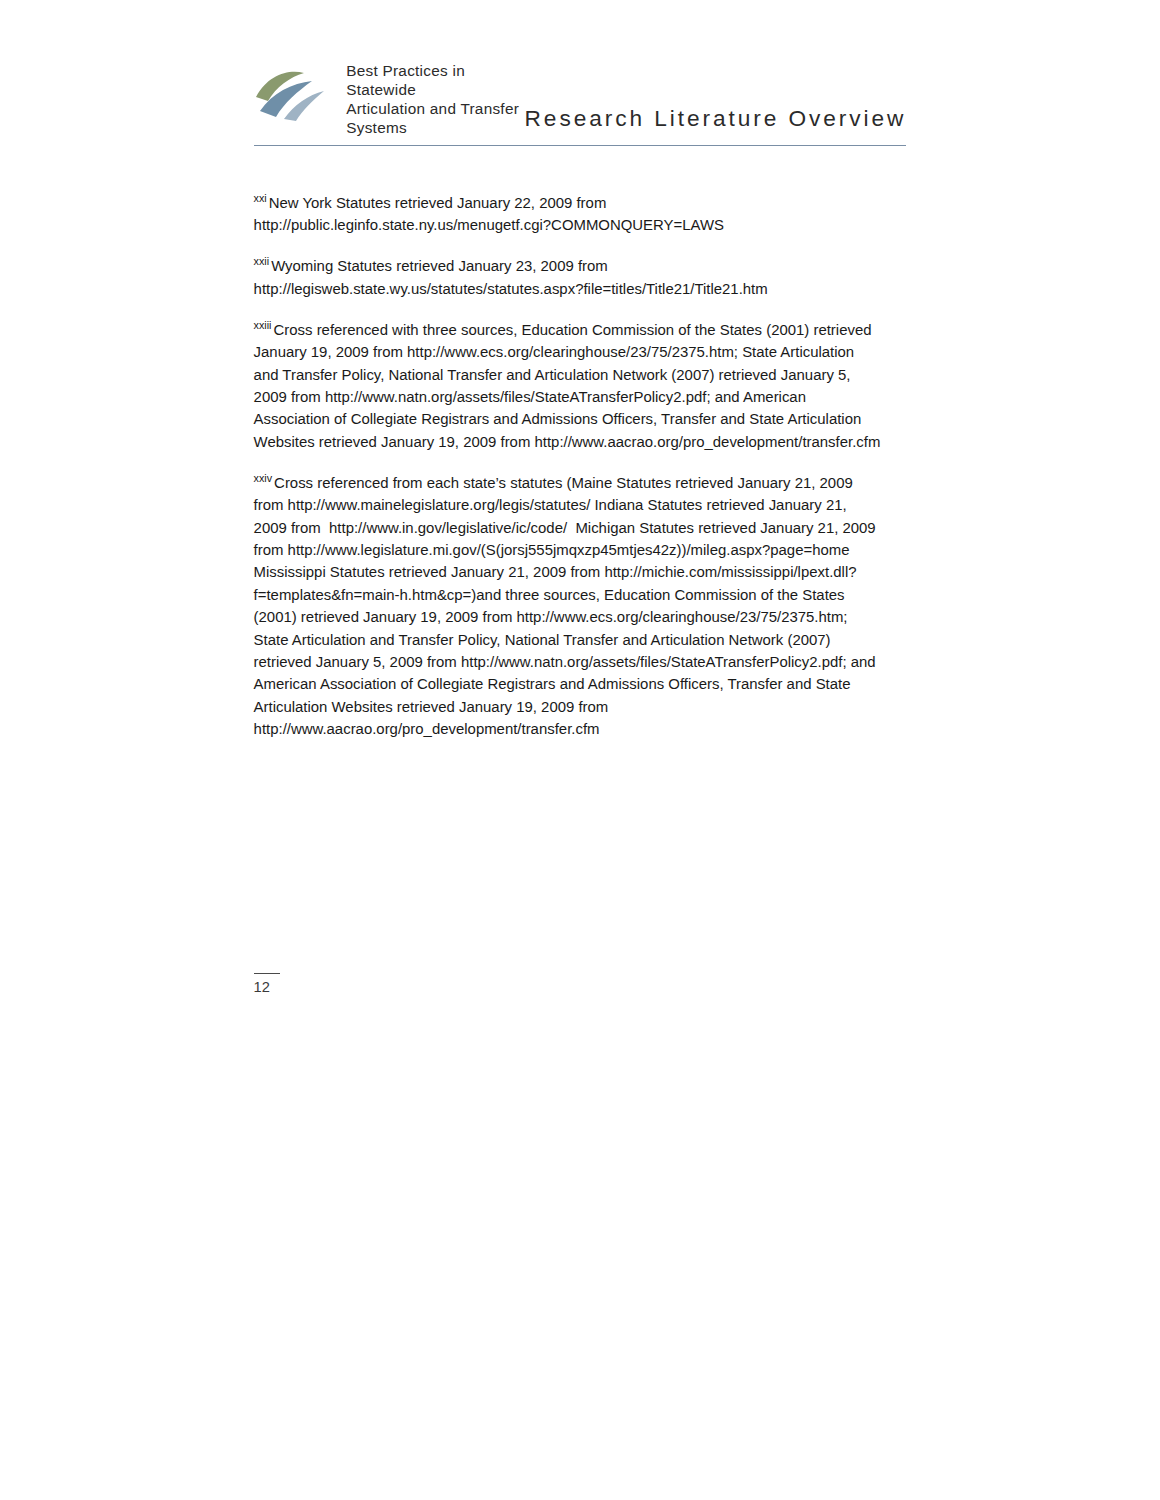Best Practices in Statewide Articulation and Transfer Systems
Research Literature Overview
xxiNew York Statutes retrieved January 22, 2009 from http://public.leginfo.state.ny.us/menugetf.cgi?COMMONQUERY=LAWS
xxiiWyoming Statutes retrieved January 23, 2009 from http://legisweb.state.wy.us/statutes/statutes.aspx?file=titles/Title21/Title21.htm
xxiiiCross referenced with three sources, Education Commission of the States (2001) retrieved January 19, 2009 from http://www.ecs.org/clearinghouse/23/75/2375.htm; State Articulation and Transfer Policy, National Transfer and Articulation Network (2007) retrieved January 5, 2009 from http://www.natn.org/assets/files/StateATransferPolicy2.pdf; and American Association of Collegiate Registrars and Admissions Officers, Transfer and State Articulation Websites retrieved January 19, 2009 from http://www.aacrao.org/pro_development/transfer.cfm
xxivCross referenced from each state’s statutes (Maine Statutes retrieved January 21, 2009 from http://www.mainelegislature.org/legis/statutes/ Indiana Statutes retrieved January 21, 2009 from http://www.in.gov/legislative/ic/code/ Michigan Statutes retrieved January 21, 2009 from http://www.legislature.mi.gov/(S(jorsj555jmqxzp45mtjes42z))/mileg.aspx?page=home Mississippi Statutes retrieved January 21, 2009 from http://michie.com/mississippi/lpext.dll?f=templates&fn=main-h.htm&cp=)and three sources, Education Commission of the States (2001) retrieved January 19, 2009 from http://www.ecs.org/clearinghouse/23/75/2375.htm; State Articulation and Transfer Policy, National Transfer and Articulation Network (2007) retrieved January 5, 2009 from http://www.natn.org/assets/files/StateATransferPolicy2.pdf; and American Association of Collegiate Registrars and Admissions Officers, Transfer and State Articulation Websites retrieved January 19, 2009 from http://www.aacrao.org/pro_development/transfer.cfm
12